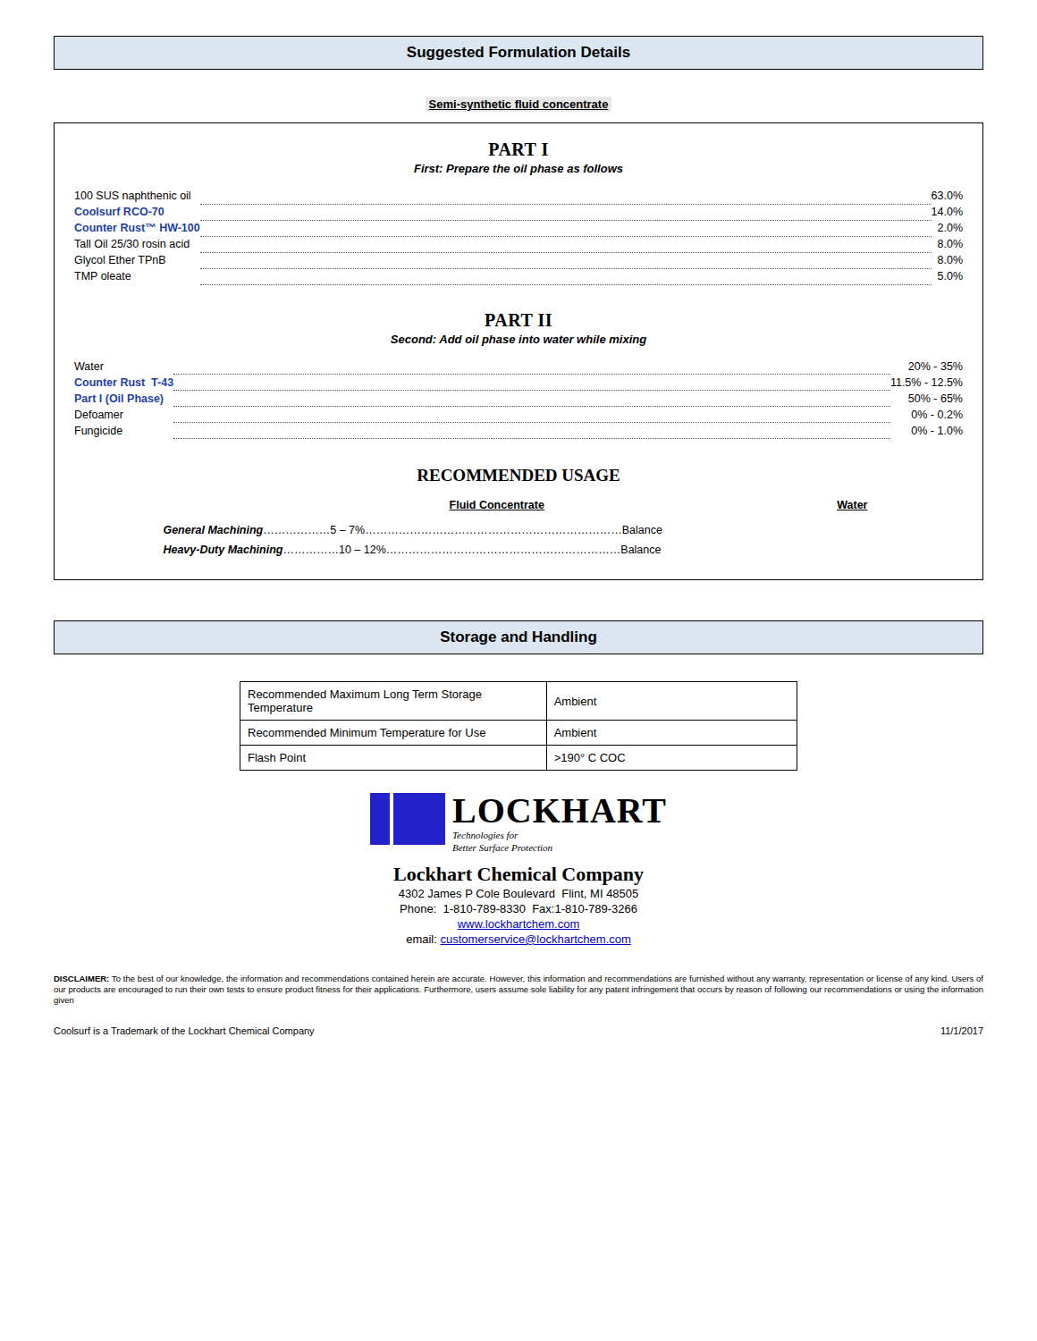Suggested Formulation Details
Semi-synthetic fluid concentrate
PART I
First: Prepare the oil phase as follows
| 100 SUS naphthenic oil | | 63.0% |
| Coolsurf RCO-70 | | 14.0% |
| Counter Rust™ HW-100 | | 2.0% |
| Tall Oil 25/30 rosin acid | | 8.0% |
| Glycol Ether TPnB | | 8.0% |
| TMP oleate | | 5.0% |
PART II
Second: Add oil phase into water while mixing
| Water | | 20% - 35% |
| Counter Rust T-43 | | 11.5% - 12.5% |
| Part I (Oil Phase) | | 50% - 65% |
| Defoamer | | 0% - 0.2% |
| Fungicide | | 0% - 1.0% |
RECOMMENDED USAGE
| Fluid Concentrate | Water |
| --- | --- |
| General Machining ………………5 – 7%……………………………………………………………Balance | |
| Heavy-Duty Machining ……………10 – 12%………………………………………………………Balance | |
Storage and Handling
| Recommended Maximum Long Term Storage Temperature | Ambient |
| Recommended Minimum Temperature for Use | Ambient |
| Flash Point | >190° C COC |
LOCKHART
Technologies for
Better Surface Protection
Lockhart Chemical Company
4302 James P Cole Boulevard Flint, MI 48505
Phone: 1-810-789-8330 Fax:1-810-789-3266
www.lockhartchem.com
email: customerservice@lockhartchem.com
DISCLAIMER: To the best of our knowledge, the information and recommendations contained herein are accurate. However, this information and recommendations are furnished without any warranty, representation or license of any kind. Users of our products are encouraged to run their own tests to ensure product fitness for their applications. Furthermore, users assume sole liability for any patent infringement that occurs by reason of following our recommendations or using the information given
Coolsurf is a Trademark of the Lockhart Chemical Company 11/1/2017